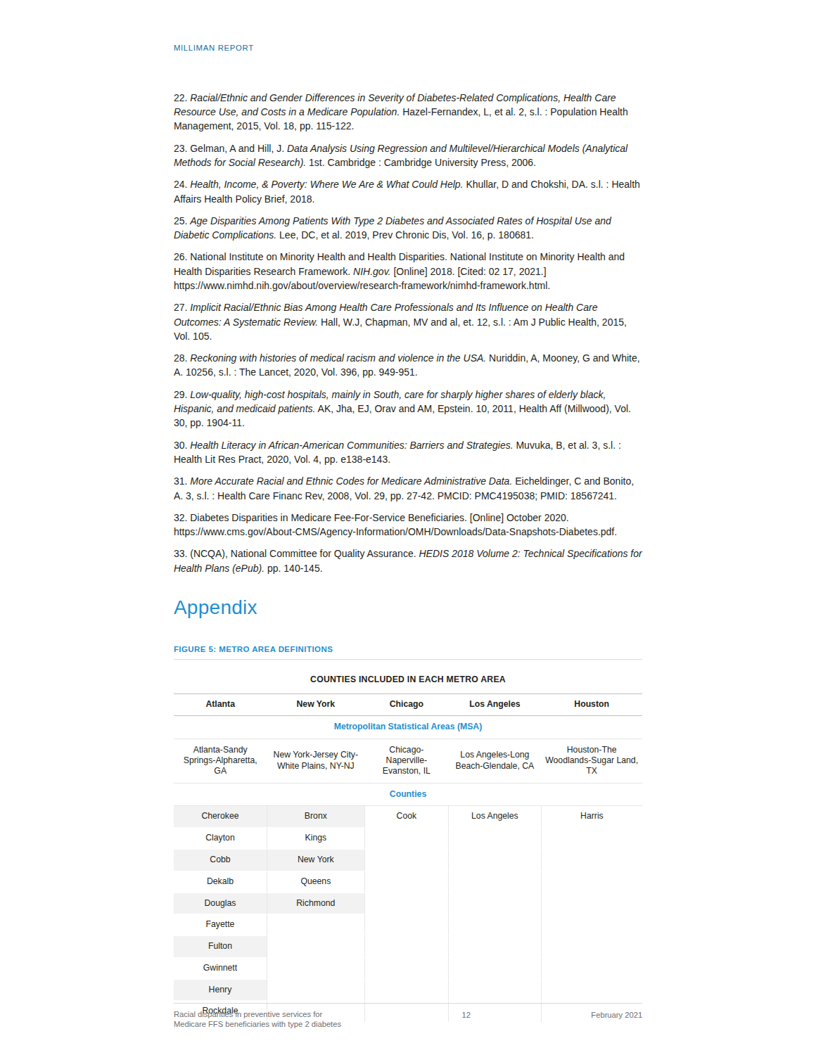MILLIMAN REPORT
22. Racial/Ethnic and Gender Differences in Severity of Diabetes-Related Complications, Health Care Resource Use, and Costs in a Medicare Population. Hazel-Fernandex, L, et al. 2, s.l. : Population Health Management, 2015, Vol. 18, pp. 115-122.
23. Gelman, A and Hill, J. Data Analysis Using Regression and Multilevel/Hierarchical Models (Analytical Methods for Social Research). 1st. Cambridge : Cambridge University Press, 2006.
24. Health, Income, & Poverty: Where We Are & What Could Help. Khullar, D and Chokshi, DA. s.l. : Health Affairs Health Policy Brief, 2018.
25. Age Disparities Among Patients With Type 2 Diabetes and Associated Rates of Hospital Use and Diabetic Complications. Lee, DC, et al. 2019, Prev Chronic Dis, Vol. 16, p. 180681.
26. National Institute on Minority Health and Health Disparities. National Institute on Minority Health and Health Disparities Research Framework. NIH.gov. [Online] 2018. [Cited: 02 17, 2021.] https://www.nimhd.nih.gov/about/overview/research-framework/nimhd-framework.html.
27. Implicit Racial/Ethnic Bias Among Health Care Professionals and Its Influence on Health Care Outcomes: A Systematic Review. Hall, W.J, Chapman, MV and al, et. 12, s.l. : Am J Public Health, 2015, Vol. 105.
28. Reckoning with histories of medical racism and violence in the USA. Nuriddin, A, Mooney, G and White, A. 10256, s.l. : The Lancet, 2020, Vol. 396, pp. 949-951.
29. Low-quality, high-cost hospitals, mainly in South, care for sharply higher shares of elderly black, Hispanic, and medicaid patients. AK, Jha, EJ, Orav and AM, Epstein. 10, 2011, Health Aff (Millwood), Vol. 30, pp. 1904-11.
30. Health Literacy in African-American Communities: Barriers and Strategies. Muvuka, B, et al. 3, s.l. : Health Lit Res Pract, 2020, Vol. 4, pp. e138-e143.
31. More Accurate Racial and Ethnic Codes for Medicare Administrative Data. Eicheldinger, C and Bonito, A. 3, s.l. : Health Care Financ Rev, 2008, Vol. 29, pp. 27-42. PMCID: PMC4195038; PMID: 18567241.
32. Diabetes Disparities in Medicare Fee-For-Service Beneficiaries. [Online] October 2020. https://www.cms.gov/About-CMS/Agency-Information/OMH/Downloads/Data-Snapshots-Diabetes.pdf.
33. (NCQA), National Committee for Quality Assurance. HEDIS 2018 Volume 2: Technical Specifications for Health Plans (ePub). pp. 140-145.
Appendix
FIGURE 5: METRO AREA DEFINITIONS
COUNTIES INCLUDED IN EACH METRO AREA
| Atlanta | New York | Chicago | Los Angeles | Houston |
| --- | --- | --- | --- | --- |
| Metropolitan Statistical Areas (MSA) |
| Atlanta-Sandy Springs-Alpharetta, GA | New York-Jersey City-White Plains, NY-NJ | Chicago-Naperville-Evanston, IL | Los Angeles-Long Beach-Glendale, CA | Houston-The Woodlands-Sugar Land, TX |
| Counties |
| Cherokee | Bronx | Cook | Los Angeles | Harris |
| Clayton | Kings | | | |
| Cobb | New York | | | |
| Dekalb | Queens | | | |
| Douglas | Richmond | | | |
| Fayette | | | | |
| Fulton | | | | |
| Gwinnett | | | | |
| Henry | | | | |
| Rockdale | | | | |
Racial disparities in preventive services for
Medicare FFS beneficiaries with type 2 diabetes
12
February 2021